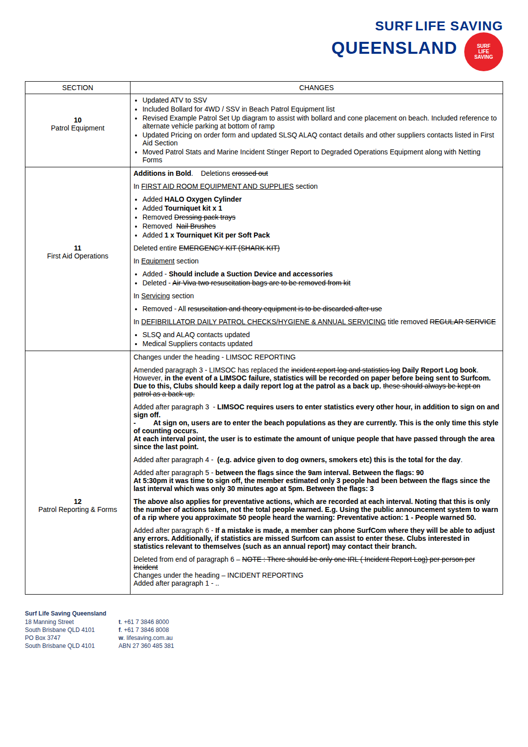SURF LIFE SAVING
QUEENSLAND SURF
LIFE
SAVING
| SECTION | CHANGES |
| --- | --- |
| 10 Patrol Equipment | Updated ATV to SSV Included Bollard for 4WD / SSV in Beach Patrol Equipment list Revised Example Patrol Set Up diagram to assist with bollard and cone placement on beach. Included reference to alternate vehicle parking at bottom of ramp Updated Pricing on order form and updated SLSQ ALAQ contact details and other suppliers contacts listed in First Aid Section Moved Patrol Stats and Marine Incident Stinger Report to Degraded Operations Equipment along with Netting Forms |
| 11 First Aid Operations | Additions in Bold . Deletions crossed out In FIRST AID ROOM EQUIPMENT AND SUPPLIES section Added HALO Oxygen Cylinder Added Tourniquet kit x 1 Removed Dressing pack trays Removed Nail Brushes Added 1 x Tourniquet Kit per Soft Pack Deleted entire EMERGENCY KIT (SHARK KIT) In Equipment section Added - Should include a Suction Device and accessories Deleted - Air Viva two resuscitation bags are to be removed from kit In Servicing section Removed - All resuscitation and theory equipment is to be discarded after use In DEFIBRILLATOR DAILY PATROL CHECKS/HYGIENE & ANNUAL SERVICING title removed REGULAR SERVICE SLSQ and ALAQ contacts updated Medical Suppliers contacts updated |
| 12 Patrol Reporting & Forms | Changes under the heading - LIMSOC REPORTING Amended paragraph 3 - LIMSOC has replaced the incident report log and statistics log Daily Report Log book . However, in the event of a LIMSOC failure, statistics will be recorded on paper before being sent to Surfcom. Due to this, Clubs should keep a daily report log at the patrol as a back up. these should always be kept on patrol as a back-up. Added after paragraph 3 - LIMSOC requires users to enter statistics every other hour, in addition to sign on and sign off. - At sign on, users are to enter the beach populations as they are currently. This is the only time this style of counting occurs. At each interval point, the user is to estimate the amount of unique people that have passed through the area since the last point. Added after paragraph 4 - (e.g. advice given to dog owners, smokers etc) this is the total for the day . Added after paragraph 5 - between the flags since the 9am interval. Between the flags: 90 At 5:30pm it was time to sign off, the member estimated only 3 people had been between the flags since the last interval which was only 30 minutes ago at 5pm. Between the flags: 3 The above also applies for preventative actions, which are recorded at each interval. Noting that this is only the number of actions taken, not the total people warned. E.g. Using the public announcement system to warn of a rip where you approximate 50 people heard the warning: Preventative action: 1 - People warned 50. Added after paragraph 6 - If a mistake is made, a member can phone SurfCom where they will be able to adjust any errors. Additionally, if statistics are missed Surfcom can assist to enter these. Clubs interested in statistics relevant to themselves (such as an annual report) may contact their branch. Deleted from end of paragraph 6 – NOTE : There should be only one IRL ( Incident Report Log) per person per Incident Changes under the heading – INCIDENT REPORTING Added after paragraph 1 - .. |
Surf Life Saving Queensland
| 18 Manning Street | t . +61 7 3846 8000 |
| South Brisbane QLD 4101 | f . +61 7 3846 8008 |
| PO Box 3747 | w . lifesaving.com.au |
| South Brisbane QLD 4101 | ABN 27 360 485 381 |